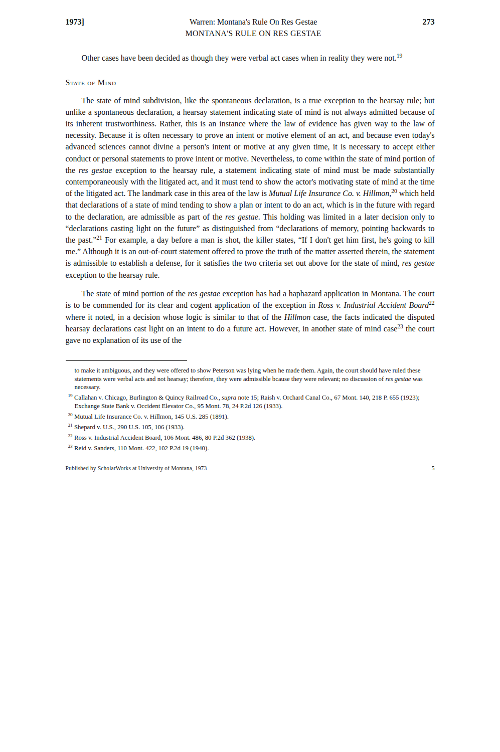1973] Warren: Montana's Rule On Res Gestae MONTANA'S RULE ON RES GESTAE 273
Other cases have been decided as though they were verbal act cases when in reality they were not.19
State of Mind
The state of mind subdivision, like the spontaneous declaration, is a true exception to the hearsay rule; but unlike a spontaneous declaration, a hearsay statement indicating state of mind is not always admitted because of its inherent trustworthiness. Rather, this is an instance where the law of evidence has given way to the law of necessity. Because it is often necessary to prove an intent or motive element of an act, and because even today's advanced sciences cannot divine a person's intent or motive at any given time, it is necessary to accept either conduct or personal statements to prove intent or motive. Nevertheless, to come within the state of mind portion of the res gestae exception to the hearsay rule, a statement indicating state of mind must be made substantially contemporaneously with the litigated act, and it must tend to show the actor's motivating state of mind at the time of the litigated act. The landmark case in this area of the law is Mutual Life Insurance Co. v. Hillmon,20 which held that declarations of a state of mind tending to show a plan or intent to do an act, which is in the future with regard to the declaration, are admissible as part of the res gestae. This holding was limited in a later decision only to “declarations casting light on the future” as distinguished from “declarations of memory, pointing backwards to the past.”21 For example, a day before a man is shot, the killer states, “If I don't get him first, he's going to kill me.” Although it is an out-of-court statement offered to prove the truth of the matter asserted therein, the statement is admissible to establish a defense, for it satisfies the two criteria set out above for the state of mind, res gestae exception to the hearsay rule.
The state of mind portion of the res gestae exception has had a haphazard application in Montana. The court is to be commended for its clear and cogent application of the exception in Ross v. Industrial Accident Board22 where it noted, in a decision whose logic is similar to that of the Hillmon case, the facts indicated the disputed hearsay declarations cast light on an intent to do a future act. However, in another state of mind case23 the court gave no explanation of its use of the
to make it ambiguous, and they were offered to show Peterson was lying when he made them. Again, the court should have ruled these statements were verbal acts and not hearsay; therefore, they were admissible bcause they were relevant; no discussion of res gestae was necessary.
19Callahan v. Chicago, Burlington & Quincy Railroad Co., supra note 15; Raish v. Orchard Canal Co., 67 Mont. 140, 218 P. 655 (1923); Exchange State Bank v. Occident Elevator Co., 95 Mont. 78, 24 P.2d 126 (1933).
20Mutual Life Insurance Co. v. Hillmon, 145 U.S. 285 (1891).
21Shepard v. U.S., 290 U.S. 105, 106 (1933).
22Ross v. Industrial Accident Board, 106 Mont. 486, 80 P.2d 362 (1938).
23Reid v. Sanders, 110 Mont. 422, 102 P.2d 19 (1940).
Published by ScholarWorks at University of Montana, 1973 5